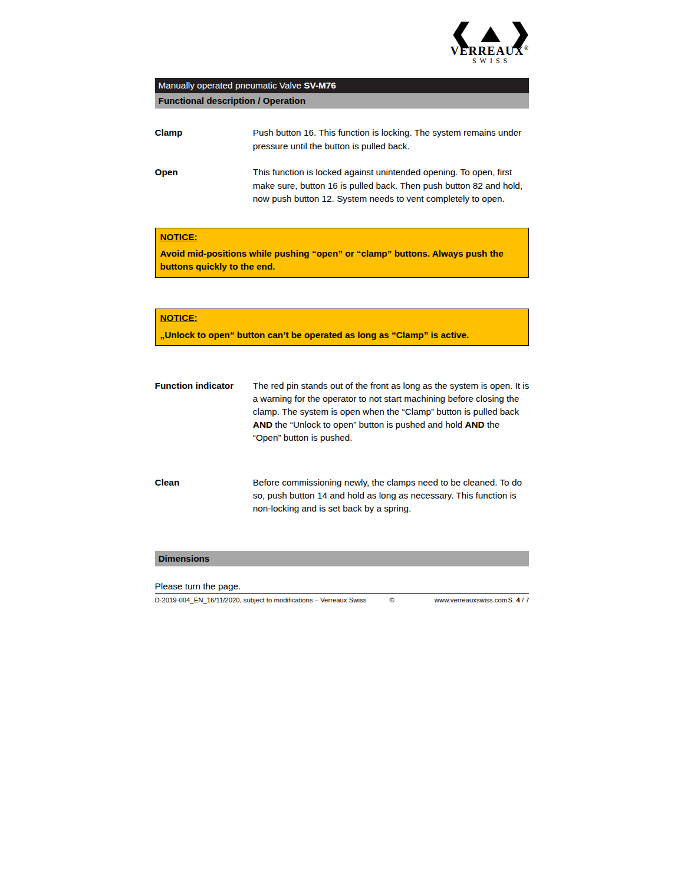❰▲❱ VERREAUX® SWISS
Manually operated pneumatic Valve SV-M76
Functional description / Operation
Clamp
Push button 16. This function is locking. The system remains under pressure until the button is pulled back.
Open
This function is locked against unintended opening. To open, first make sure, button 16 is pulled back. Then push button 82 and hold, now push button 12. System needs to vent completely to open.
NOTICE:
Avoid mid-positions while pushing “open” or “clamp” buttons. Always push the buttons quickly to the end.
NOTICE:
„Unlock to open“ button can’t be operated as long as “Clamp” is active.
Function indicator
The red pin stands out of the front as long as the system is open. It is a warning for the operator to not start machining before closing the clamp. The system is open when the “Clamp” button is pulled back AND the “Unlock to open” button is pushed and hold AND the “Open” button is pushed.
Clean
Before commissioning newly, the clamps need to be cleaned. To do so, push button 14 and hold as long as necessary. This function is non-locking and is set back by a spring.
Dimensions
Please turn the page.
D-2019-004_EN_16/11/2020, subject to modifications – Verreaux Swiss
© www.verreauxswiss.com
S. 4 / 7